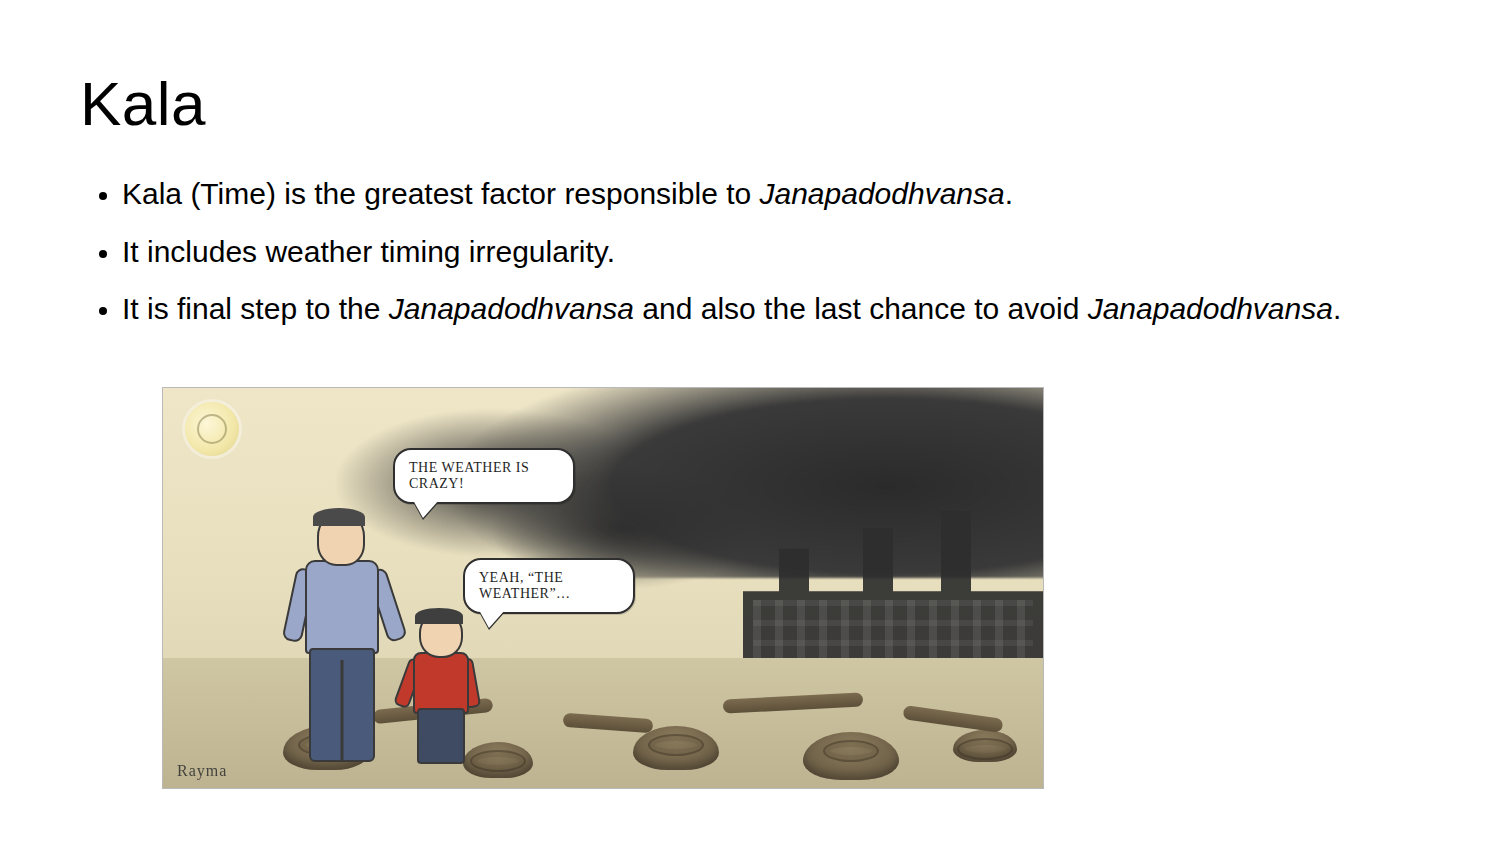Kala
Kala (Time) is the greatest factor responsible to Janapadodhvansa.
It includes weather timing irregularity.
It is final step to the Janapadodhvansa and also the last chance to avoid Janapadodhvansa.
The weather is crazy!
Yeah, “the weather”…
Rayma